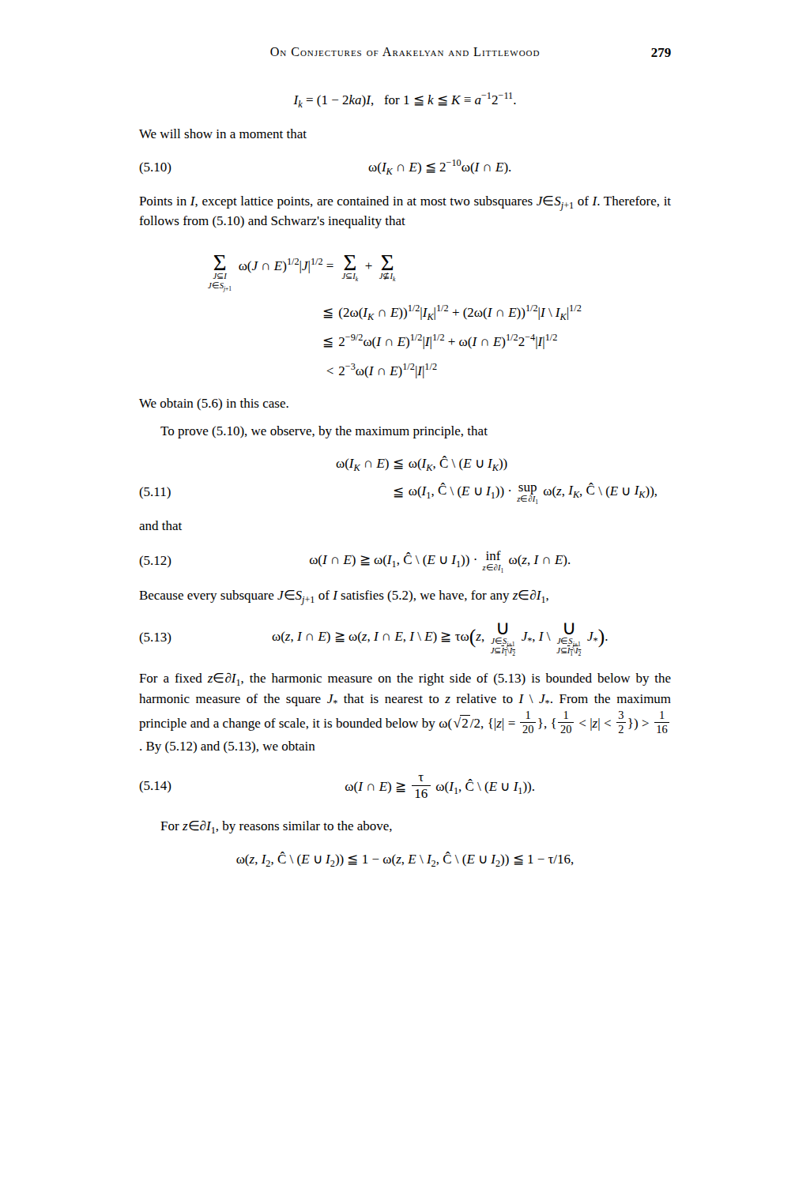On Conjectures of Arakelyan and Littlewood 279
Ik = (1 − 2ka)I, for 1 ≦ k ≦ K ≡ a−12−11.
We will show in a moment that
(5.10)
ω(IK ∩ E) ≦ 2−10ω(I ∩ E).
Points in I, except lattice points, are contained in at most two subsquares J∈Sj+1 of I. Therefore, it follows from (5.10) and Schwarz's inequality that
ΣJ⊆I J∈Sj+1 ω(J ∩ E)1/2|J|1/2 =
ΣJ⊆Ik + ΣJ⊈Ik
≦
(2ω(IK ∩ E))1/2|IK|1/2 + (2ω(I ∩ E))1/2|I \ IK|1/2
≦
2−9/2ω(I ∩ E)1/2|I|1/2 + ω(I ∩ E)1/22−4|I|1/2
<
2−3ω(I ∩ E)1/2|I|1/2
We obtain (5.6) in this case.
To prove (5.10), we observe, by the maximum principle, that
ω(IK ∩ E) ≦
ω(IK, Ĉ \ (E ∪ IK))
(5.11)
≦
ω(I1, Ĉ \ (E ∪ I1)) · sup z∈∂I1 ω(z, IK, Ĉ \ (E ∪ IK)),
and that
(5.12)
ω(I ∩ E) ≧ ω(I1, Ĉ \ (E ∪ I1)) · inf z∈∂I1 ω(z, I ∩ E).
Because every subsquare J∈Sj+1 of I satisfies (5.2), we have, for any z∈∂I1,
(5.13)
ω(z, I ∩ E) ≧ ω(z, I ∩ E, I \ E) ≧ τω(z, ∪J∈Sj+1 J⊆I1\I2 J*, I \ ∪J∈Sj+1 J⊆I1\I2 J*).
For a fixed z∈∂I1, the harmonic measure on the right side of (5.13) is bounded below by the harmonic measure of the square J* that is nearest to z relative to I \ J*. From the maximum principle and a change of scale, it is bounded below by ω(√2/2, {|z| = 120}, {120 < |z| < 32}) > 116. By (5.12) and (5.13), we obtain
(5.14)
ω(I ∩ E) ≧ τ 16 ω(I1, Ĉ \ (E ∪ I1)).
For z∈∂I1, by reasons similar to the above,
ω(z, I2, Ĉ \ (E ∪ I2)) ≦ 1 − ω(z, E \ I2, Ĉ \ (E ∪ I2)) ≦ 1 − τ/16,